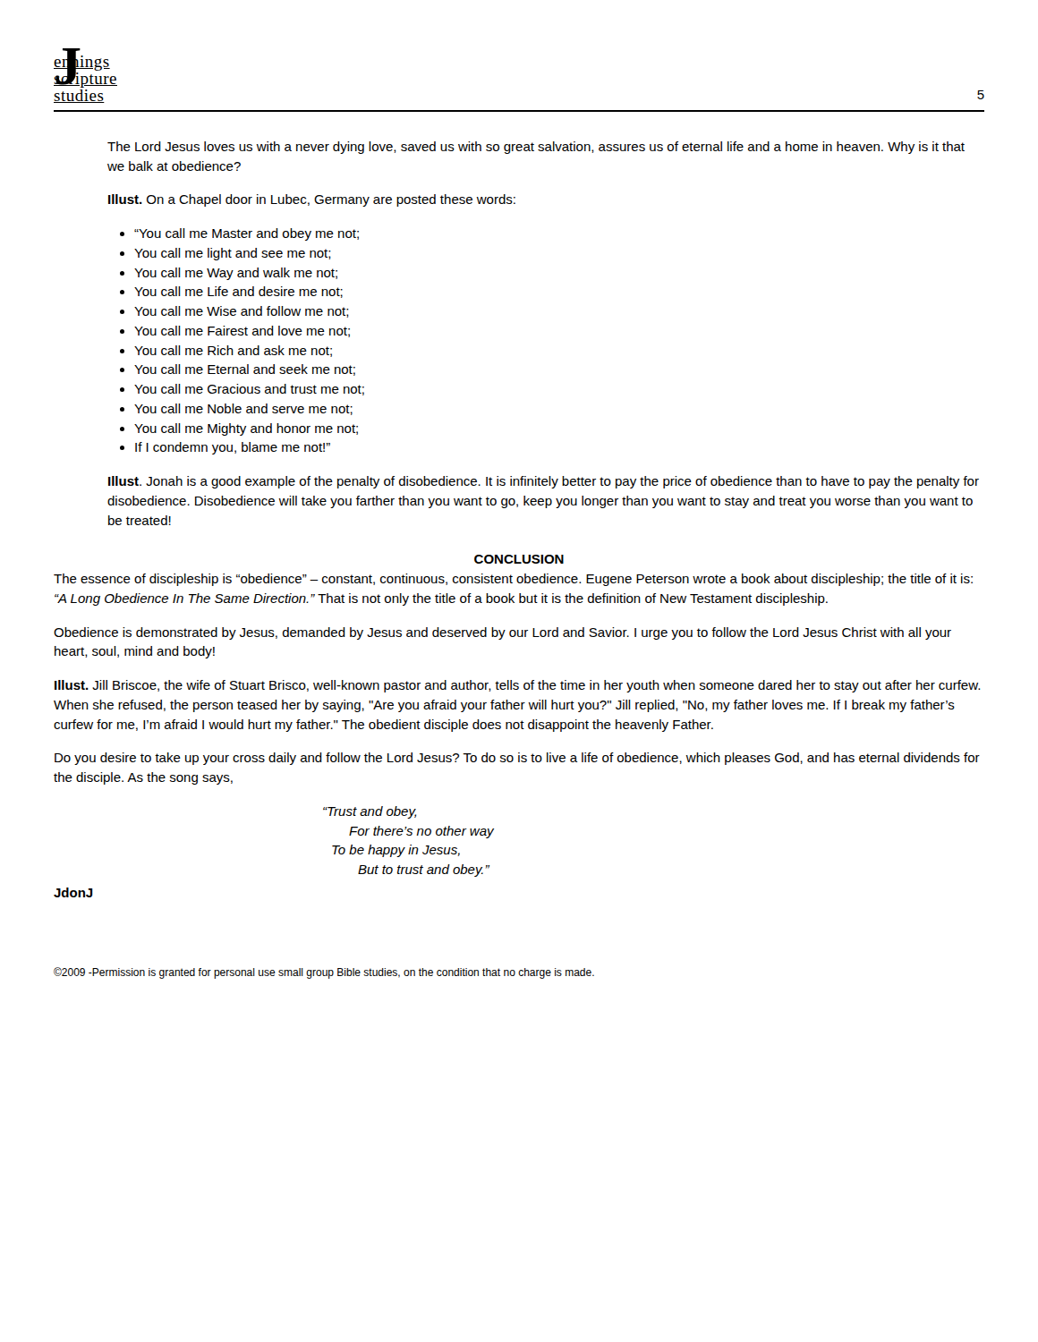J ennings scripture studies
5
The Lord Jesus loves us with a never dying love, saved us with so great salvation, assures us of eternal life and a home in heaven. Why is it that we balk at obedience?
Illust. On a Chapel door in Lubec, Germany are posted these words:
“You call me Master and obey me not;
You call me light and see me not;
You call me Way and walk me not;
You call me Life and desire me not;
You call me Wise and follow me not;
You call me Fairest and love me not;
You call me Rich and ask me not;
You call me Eternal and seek me not;
You call me Gracious and trust me not;
You call me Noble and serve me not;
You call me Mighty and honor me not;
If I condemn you, blame me not!”
Illust. Jonah is a good example of the penalty of disobedience. It is infinitely better to pay the price of obedience than to have to pay the penalty for disobedience. Disobedience will take you farther than you want to go, keep you longer than you want to stay and treat you worse than you want to be treated!
CONCLUSION
The essence of discipleship is “obedience” – constant, continuous, consistent obedience. Eugene Peterson wrote a book about discipleship; the title of it is: “A Long Obedience In The Same Direction.” That is not only the title of a book but it is the definition of New Testament discipleship.
Obedience is demonstrated by Jesus, demanded by Jesus and deserved by our Lord and Savior. I urge you to follow the Lord Jesus Christ with all your heart, soul, mind and body!
Illust. Jill Briscoe, the wife of Stuart Brisco, well-known pastor and author, tells of the time in her youth when someone dared her to stay out after her curfew. When she refused, the person teased her by saying, "Are you afraid your father will hurt you?" Jill replied, "No, my father loves me. If I break my father’s curfew for me, I’m afraid I would hurt my father." The obedient disciple does not disappoint the heavenly Father.
Do you desire to take up your cross daily and follow the Lord Jesus? To do so is to live a life of obedience, which pleases God, and has eternal dividends for the disciple. As the song says,
“Trust and obey,
For there’s no other way
To be happy in Jesus,
But to trust and obey.”
JdonJ
©2009 -Permission is granted for personal use small group Bible studies, on the condition that no charge is made.